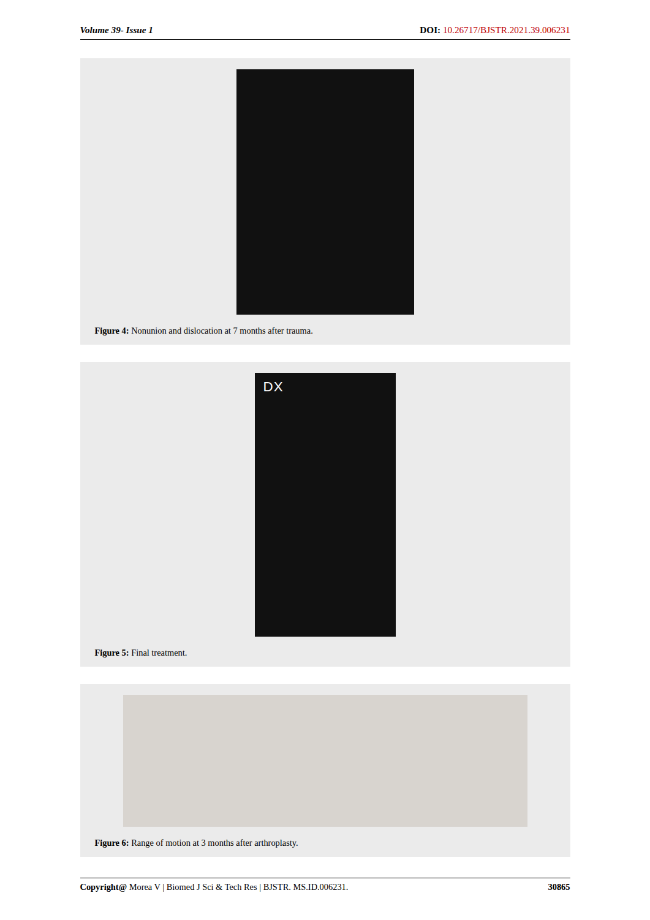Volume 39- Issue 1
DOI: 10.26717/BJSTR.2021.39.006231
Figure 4: Nonunion and dislocation at 7 months after trauma.
DX
Figure 5: Final treatment.
Figure 6: Range of motion at 3 months after arthroplasty.
Copyright@ Morea V | Biomed J Sci & Tech Res | BJSTR. MS.ID.006231.
30865